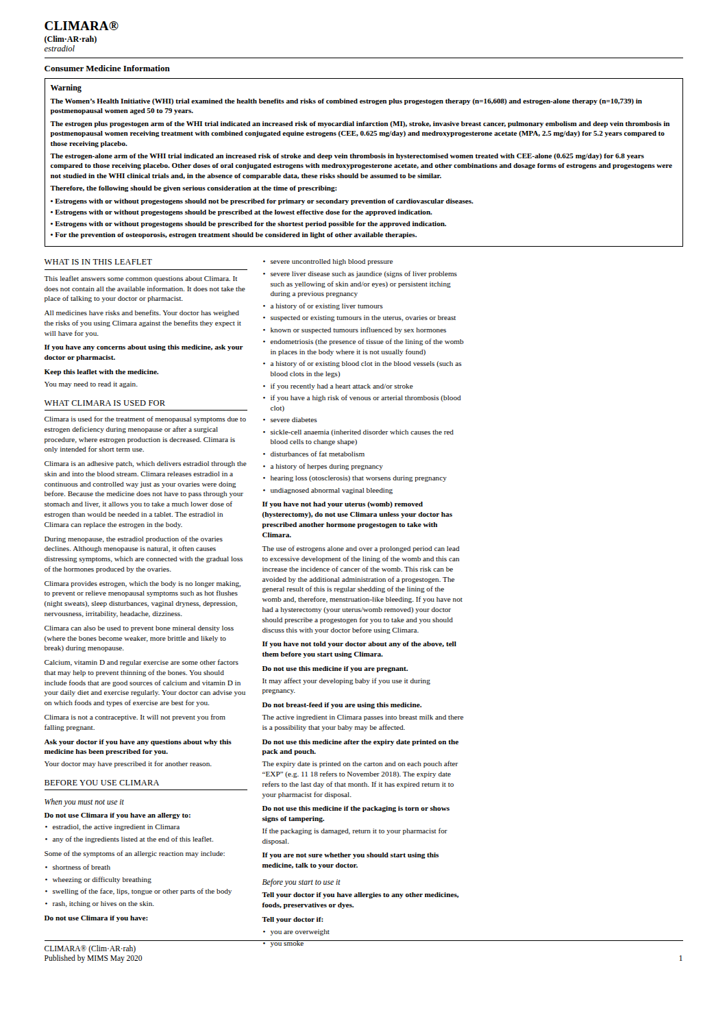CLIMARA®
(Clim·AR·rah)
estradiol
Consumer Medicine Information
Warning
The Women’s Health Initiative (WHI) trial examined the health benefits and risks of combined estrogen plus progestogen therapy (n=16,608) and estrogen-alone therapy (n=10,739) in postmenopausal women aged 50 to 79 years.
The estrogen plus progestogen arm of the WHI trial indicated an increased risk of myocardial infarction (MI), stroke, invasive breast cancer, pulmonary embolism and deep vein thrombosis in postmenopausal women receiving treatment with combined conjugated equine estrogens (CEE, 0.625 mg/day) and medroxyprogesterone acetate (MPA, 2.5 mg/day) for 5.2 years compared to those receiving placebo.
The estrogen-alone arm of the WHI trial indicated an increased risk of stroke and deep vein thrombosis in hysterectomised women treated with CEE-alone (0.625 mg/day) for 6.8 years compared to those receiving placebo. Other doses of oral conjugated estrogens with medroxyprogesterone acetate, and other combinations and dosage forms of estrogens and progestogens were not studied in the WHI clinical trials and, in the absence of comparable data, these risks should be assumed to be similar.
Therefore, the following should be given serious consideration at the time of prescribing:
Estrogens with or without progestogens should not be prescribed for primary or secondary prevention of cardiovascular diseases.
Estrogens with or without progestogens should be prescribed at the lowest effective dose for the approved indication.
Estrogens with or without progestogens should be prescribed for the shortest period possible for the approved indication.
For the prevention of osteoporosis, estrogen treatment should be considered in light of other available therapies.
WHAT IS IN THIS LEAFLET
This leaflet answers some common questions about Climara. It does not contain all the available information. It does not take the place of talking to your doctor or pharmacist.
All medicines have risks and benefits. Your doctor has weighed the risks of you using Climara against the benefits they expect it will have for you.
If you have any concerns about using this medicine, ask your doctor or pharmacist.
Keep this leaflet with the medicine.
You may need to read it again.
WHAT CLIMARA IS USED FOR
Climara is used for the treatment of menopausal symptoms due to estrogen deficiency during menopause or after a surgical procedure, where estrogen production is decreased. Climara is only intended for short term use.
Climara is an adhesive patch, which delivers estradiol through the skin and into the blood stream. Climara releases estradiol in a continuous and controlled way just as your ovaries were doing before. Because the medicine does not have to pass through your stomach and liver, it allows you to take a much lower dose of estrogen than would be needed in a tablet. The estradiol in Climara can replace the estrogen in the body.
During menopause, the estradiol production of the ovaries declines. Although menopause is natural, it often causes distressing symptoms, which are connected with the gradual loss of the hormones produced by the ovaries.
Climara provides estrogen, which the body is no longer making, to prevent or relieve menopausal symptoms such as hot flushes (night sweats), sleep disturbances, vaginal dryness, depression, nervousness, irritability, headache, dizziness.
Climara can also be used to prevent bone mineral density loss (where the bones become weaker, more brittle and likely to break) during menopause.
Calcium, vitamin D and regular exercise are some other factors that may help to prevent thinning of the bones. You should include foods that are good sources of calcium and vitamin D in your daily diet and exercise regularly. Your doctor can advise you on which foods and types of exercise are best for you.
Climara is not a contraceptive. It will not prevent you from falling pregnant.
Ask your doctor if you have any questions about why this medicine has been prescribed for you.
Your doctor may have prescribed it for another reason.
BEFORE YOU USE CLIMARA
When you must not use it
Do not use Climara if you have an allergy to:
estradiol, the active ingredient in Climara
any of the ingredients listed at the end of this leaflet.
Some of the symptoms of an allergic reaction may include:
shortness of breath
wheezing or difficulty breathing
swelling of the face, lips, tongue or other parts of the body
rash, itching or hives on the skin.
Do not use Climara if you have:
severe uncontrolled high blood pressure
severe liver disease such as jaundice (signs of liver problems such as yellowing of skin and/or eyes) or persistent itching during a previous pregnancy
a history of or existing liver tumours
suspected or existing tumours in the uterus, ovaries or breast
known or suspected tumours influenced by sex hormones
endometriosis (the presence of tissue of the lining of the womb in places in the body where it is not usually found)
a history of or existing blood clot in the blood vessels (such as blood clots in the legs)
if you recently had a heart attack and/or stroke
if you have a high risk of venous or arterial thrombosis (blood clot)
severe diabetes
sickle-cell anaemia (inherited disorder which causes the red blood cells to change shape)
disturbances of fat metabolism
a history of herpes during pregnancy
hearing loss (otosclerosis) that worsens during pregnancy
undiagnosed abnormal vaginal bleeding
If you have not had your uterus (womb) removed (hysterectomy), do not use Climara unless your doctor has prescribed another hormone progestogen to take with Climara.
The use of estrogens alone and over a prolonged period can lead to excessive development of the lining of the womb and this can increase the incidence of cancer of the womb. This risk can be avoided by the additional administration of a progestogen. The general result of this is regular shedding of the lining of the womb and, therefore, menstruation-like bleeding. If you have not had a hysterectomy (your uterus/womb removed) your doctor should prescribe a progestogen for you to take and you should discuss this with your doctor before using Climara.
If you have not told your doctor about any of the above, tell them before you start using Climara.
Do not use this medicine if you are pregnant.
It may affect your developing baby if you use it during pregnancy.
Do not breast-feed if you are using this medicine.
The active ingredient in Climara passes into breast milk and there is a possibility that your baby may be affected.
Do not use this medicine after the expiry date printed on the pack and pouch.
The expiry date is printed on the carton and on each pouch after “EXP” (e.g. 11 18 refers to November 2018). The expiry date refers to the last day of that month. If it has expired return it to your pharmacist for disposal.
Do not use this medicine if the packaging is torn or shows signs of tampering.
If the packaging is damaged, return it to your pharmacist for disposal.
If you are not sure whether you should start using this medicine, talk to your doctor.
Before you start to use it
Tell your doctor if you have allergies to any other medicines, foods, preservatives or dyes.
Tell your doctor if:
you are overweight
you smoke
CLIMARA® (Clim·AR·rah)
Published by MIMS May 2020
1